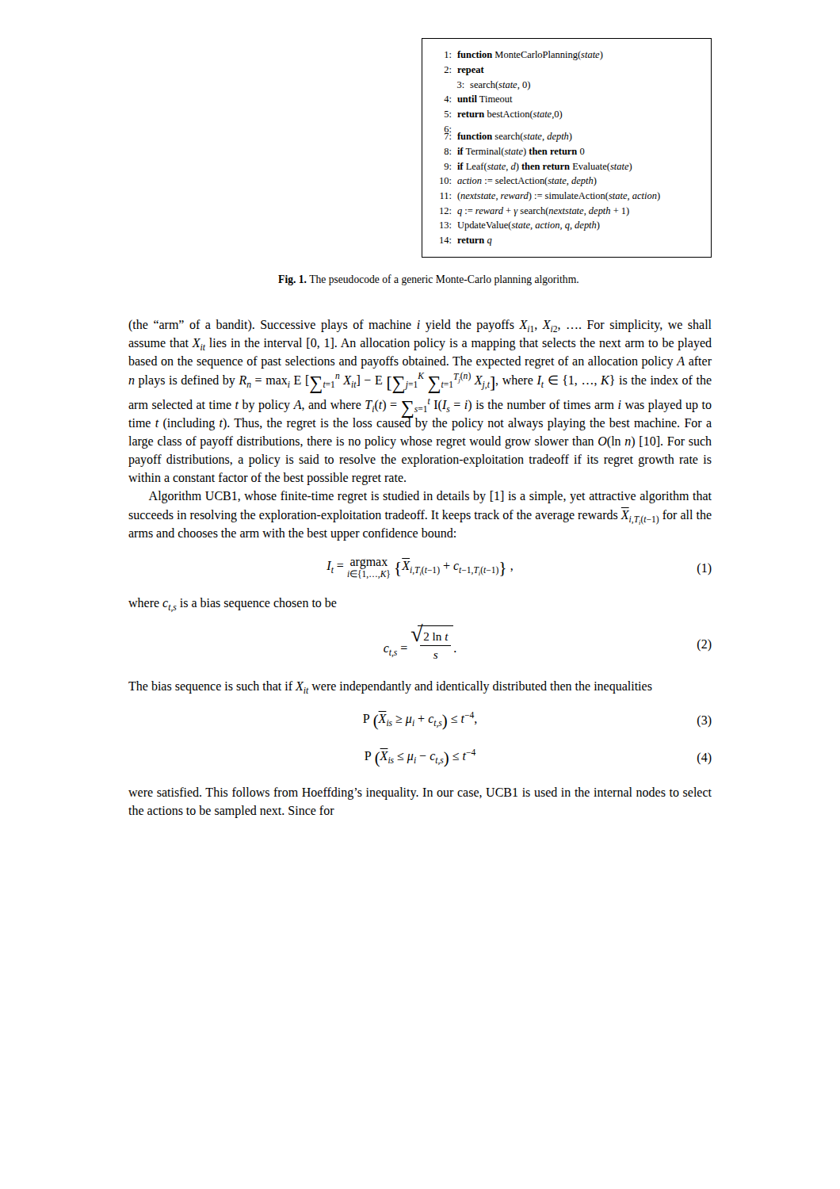function MonteCarloPlanning(state)
repeat
search(state, 0)
until Timeout
return bestAction(state,0)
function search(state, depth)
if Terminal(state) then return 0
if Leaf(state, d) then return Evaluate(state)
action := selectAction(state, depth)
(nextstate, reward) := simulateAction(state, action)
q := reward + γ search(nextstate, depth + 1)
UpdateValue(state, action, q, depth)
return q
Fig. 1. The pseudocode of a generic Monte-Carlo planning algorithm.
(the “arm” of a bandit). Successive plays of machine i yield the payoffs Xi1, Xi2, …. For simplicity, we shall assume that Xit lies in the interval [0, 1]. An allocation policy is a mapping that selects the next arm to be played based on the sequence of past selections and payoffs obtained. The expected regret of an allocation policy A after n plays is defined by Rn = maxi E [∑t=1n Xit] − E [∑j=1K ∑t=1Tj(n) Xj,t], where It ∈ {1, …, K} is the index of the arm selected at time t by policy A, and where Ti(t) = ∑s=1t I(Is = i) is the number of times arm i was played up to time t (including t). Thus, the regret is the loss caused by the policy not always playing the best machine. For a large class of payoff distributions, there is no policy whose regret would grow slower than O(ln n) [10]. For such payoff distributions, a policy is said to resolve the exploration-exploitation tradeoff if its regret growth rate is within a constant factor of the best possible regret rate.
Algorithm UCB1, whose finite-time regret is studied in details by [1] is a simple, yet attractive algorithm that succeeds in resolving the exploration-exploitation tradeoff. It keeps track of the average rewards Xi,Ti(t−1) for all the arms and chooses the arm with the best upper confidence bound:
It = argmaxi∈{1,…,K} {Xi,Ti(t−1) + ct−1,Ti(t−1)} , (1)
where ct,s is a bias sequence chosen to be
ct,s = 2 ln t s. (2)
The bias sequence is such that if Xit were independantly and identically distributed then the inequalities
P (Xis ≥ μi + ct,s) ≤ t−4, (3)
P (Xis ≤ μi − ct,s) ≤ t−4 (4)
were satisfied. This follows from Hoeffding’s inequality. In our case, UCB1 is used in the internal nodes to select the actions to be sampled next. Since for